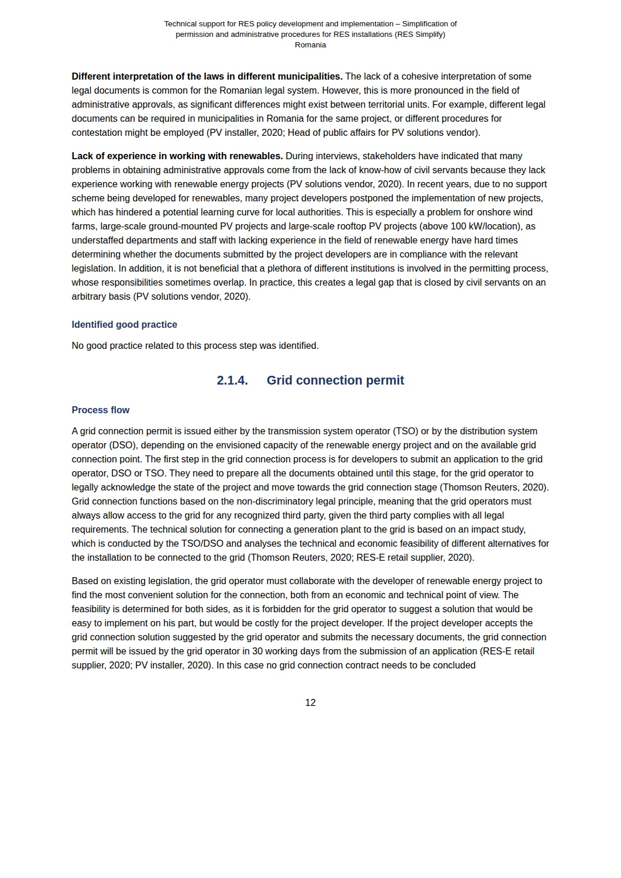Technical support for RES policy development and implementation – Simplification of
permission and administrative procedures for RES installations (RES Simplify)
Romania
Different interpretation of the laws in different municipalities. The lack of a cohesive interpretation of some legal documents is common for the Romanian legal system. However, this is more pronounced in the field of administrative approvals, as significant differences might exist between territorial units. For example, different legal documents can be required in municipalities in Romania for the same project, or different procedures for contestation might be employed (PV installer, 2020; Head of public affairs for PV solutions vendor).
Lack of experience in working with renewables. During interviews, stakeholders have indicated that many problems in obtaining administrative approvals come from the lack of know-how of civil servants because they lack experience working with renewable energy projects (PV solutions vendor, 2020). In recent years, due to no support scheme being developed for renewables, many project developers postponed the implementation of new projects, which has hindered a potential learning curve for local authorities. This is especially a problem for onshore wind farms, large-scale ground-mounted PV projects and large-scale rooftop PV projects (above 100 kW/location), as understaffed departments and staff with lacking experience in the field of renewable energy have hard times determining whether the documents submitted by the project developers are in compliance with the relevant legislation. In addition, it is not beneficial that a plethora of different institutions is involved in the permitting process, whose responsibilities sometimes overlap. In practice, this creates a legal gap that is closed by civil servants on an arbitrary basis (PV solutions vendor, 2020).
Identified good practice
No good practice related to this process step was identified.
2.1.4. Grid connection permit
Process flow
A grid connection permit is issued either by the transmission system operator (TSO) or by the distribution system operator (DSO), depending on the envisioned capacity of the renewable energy project and on the available grid connection point. The first step in the grid connection process is for developers to submit an application to the grid operator, DSO or TSO. They need to prepare all the documents obtained until this stage, for the grid operator to legally acknowledge the state of the project and move towards the grid connection stage (Thomson Reuters, 2020). Grid connection functions based on the non-discriminatory legal principle, meaning that the grid operators must always allow access to the grid for any recognized third party, given the third party complies with all legal requirements. The technical solution for connecting a generation plant to the grid is based on an impact study, which is conducted by the TSO/DSO and analyses the technical and economic feasibility of different alternatives for the installation to be connected to the grid (Thomson Reuters, 2020; RES-E retail supplier, 2020).
Based on existing legislation, the grid operator must collaborate with the developer of renewable energy project to find the most convenient solution for the connection, both from an economic and technical point of view. The feasibility is determined for both sides, as it is forbidden for the grid operator to suggest a solution that would be easy to implement on his part, but would be costly for the project developer. If the project developer accepts the grid connection solution suggested by the grid operator and submits the necessary documents, the grid connection permit will be issued by the grid operator in 30 working days from the submission of an application (RES-E retail supplier, 2020; PV installer, 2020). In this case no grid connection contract needs to be concluded
12